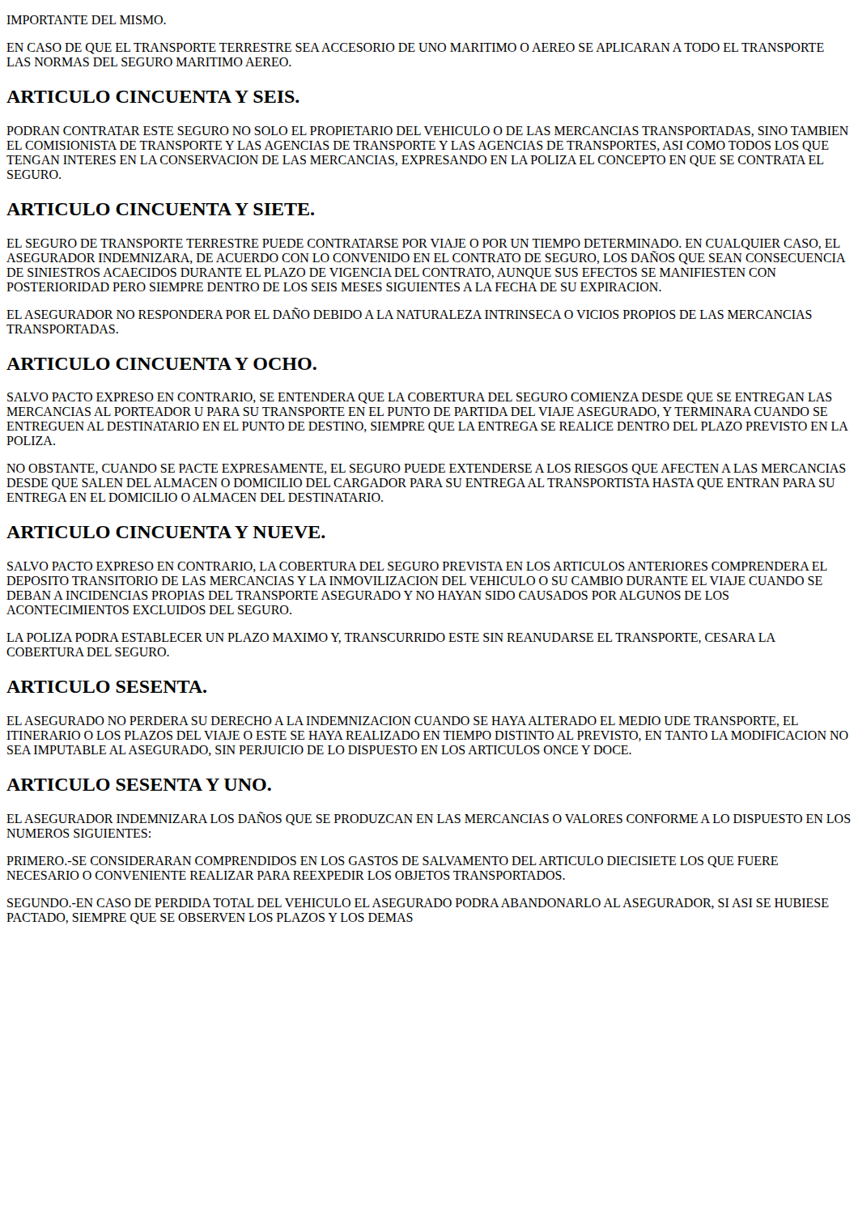IMPORTANTE DEL MISMO.
EN CASO DE QUE EL TRANSPORTE TERRESTRE SEA ACCESORIO DE UNO MARITIMO O AEREO SE APLICARAN A TODO EL TRANSPORTE LAS NORMAS DEL SEGURO MARITIMO AEREO.
ARTICULO CINCUENTA Y SEIS.
PODRAN CONTRATAR ESTE SEGURO NO SOLO EL PROPIETARIO DEL VEHICULO O DE LAS MERCANCIAS TRANSPORTADAS, SINO TAMBIEN EL COMISIONISTA DE TRANSPORTE Y LAS AGENCIAS DE TRANSPORTE Y LAS AGENCIAS DE TRANSPORTES, ASI COMO TODOS LOS QUE TENGAN INTERES EN LA CONSERVACION DE LAS MERCANCIAS, EXPRESANDO EN LA POLIZA EL CONCEPTO EN QUE SE CONTRATA EL SEGURO.
ARTICULO CINCUENTA Y SIETE.
EL SEGURO DE TRANSPORTE TERRESTRE PUEDE CONTRATARSE POR VIAJE O POR UN TIEMPO DETERMINADO. EN CUALQUIER CASO, EL ASEGURADOR INDEMNIZARA, DE ACUERDO CON LO CONVENIDO EN EL CONTRATO DE SEGURO, LOS DAÑOS QUE SEAN CONSECUENCIA DE SINIESTROS ACAECIDOS DURANTE EL PLAZO DE VIGENCIA DEL CONTRATO, AUNQUE SUS EFECTOS SE MANIFIESTEN CON POSTERIORIDAD PERO SIEMPRE DENTRO DE LOS SEIS MESES SIGUIENTES A LA FECHA DE SU EXPIRACION.
EL ASEGURADOR NO RESPONDERA POR EL DAÑO DEBIDO A LA NATURALEZA INTRINSECA O VICIOS PROPIOS DE LAS MERCANCIAS TRANSPORTADAS.
ARTICULO CINCUENTA Y OCHO.
SALVO PACTO EXPRESO EN CONTRARIO, SE ENTENDERA QUE LA COBERTURA DEL SEGURO COMIENZA DESDE QUE SE ENTREGAN LAS MERCANCIAS AL PORTEADOR U PARA SU TRANSPORTE EN EL PUNTO DE PARTIDA DEL VIAJE ASEGURADO, Y TERMINARA CUANDO SE ENTREGUEN AL DESTINATARIO EN EL PUNTO DE DESTINO, SIEMPRE QUE LA ENTREGA SE REALICE DENTRO DEL PLAZO PREVISTO EN LA POLIZA.
NO OBSTANTE, CUANDO SE PACTE EXPRESAMENTE, EL SEGURO PUEDE EXTENDERSE A LOS RIESGOS QUE AFECTEN A LAS MERCANCIAS DESDE QUE SALEN DEL ALMACEN O DOMICILIO DEL CARGADOR PARA SU ENTREGA AL TRANSPORTISTA HASTA QUE ENTRAN PARA SU ENTREGA EN EL DOMICILIO O ALMACEN DEL DESTINATARIO.
ARTICULO CINCUENTA Y NUEVE.
SALVO PACTO EXPRESO EN CONTRARIO, LA COBERTURA DEL SEGURO PREVISTA EN LOS ARTICULOS ANTERIORES COMPRENDERA EL DEPOSITO TRANSITORIO DE LAS MERCANCIAS Y LA INMOVILIZACION DEL VEHICULO O SU CAMBIO DURANTE EL VIAJE CUANDO SE DEBAN A INCIDENCIAS PROPIAS DEL TRANSPORTE ASEGURADO Y NO HAYAN SIDO CAUSADOS POR ALGUNOS DE LOS ACONTECIMIENTOS EXCLUIDOS DEL SEGURO.
LA POLIZA PODRA ESTABLECER UN PLAZO MAXIMO Y, TRANSCURRIDO ESTE SIN REANUDARSE EL TRANSPORTE, CESARA LA COBERTURA DEL SEGURO.
ARTICULO SESENTA.
EL ASEGURADO NO PERDERA SU DERECHO A LA INDEMNIZACION CUANDO SE HAYA ALTERADO EL MEDIO UDE TRANSPORTE, EL ITINERARIO O LOS PLAZOS DEL VIAJE O ESTE SE HAYA REALIZADO EN TIEMPO DISTINTO AL PREVISTO, EN TANTO LA MODIFICACION NO SEA IMPUTABLE AL ASEGURADO, SIN PERJUICIO DE LO DISPUESTO EN LOS ARTICULOS ONCE Y DOCE.
ARTICULO SESENTA Y UNO.
EL ASEGURADOR INDEMNIZARA LOS DAÑOS QUE SE PRODUZCAN EN LAS MERCANCIAS O VALORES CONFORME A LO DISPUESTO EN LOS NUMEROS SIGUIENTES:
PRIMERO.-SE CONSIDERARAN COMPRENDIDOS EN LOS GASTOS DE SALVAMENTO DEL ARTICULO DIECISIETE LOS QUE FUERE NECESARIO O CONVENIENTE REALIZAR PARA REEXPEDIR LOS OBJETOS TRANSPORTADOS.
SEGUNDO.-EN CASO DE PERDIDA TOTAL DEL VEHICULO EL ASEGURADO PODRA ABANDONARLO AL ASEGURADOR, SI ASI SE HUBIESE PACTADO, SIEMPRE QUE SE OBSERVEN LOS PLAZOS Y LOS DEMAS